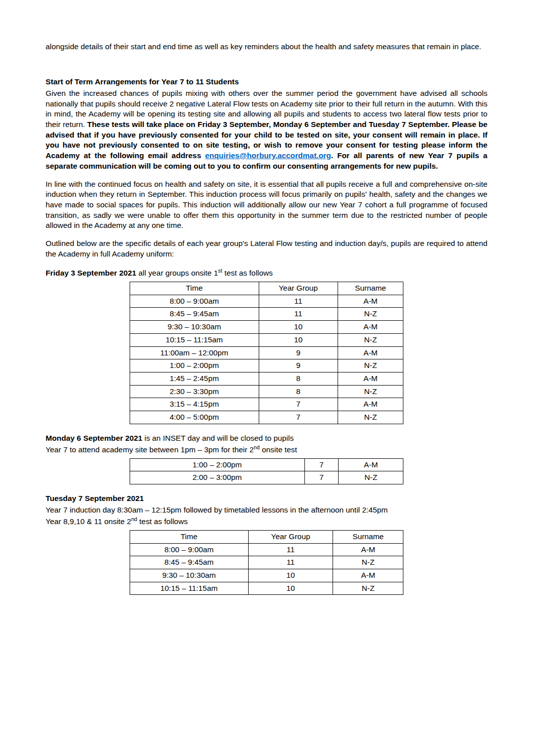alongside details of their start and end time as well as key reminders about the health and safety measures that remain in place.
Start of Term Arrangements for Year 7 to 11 Students
Given the increased chances of pupils mixing with others over the summer period the government have advised all schools nationally that pupils should receive 2 negative Lateral Flow tests on Academy site prior to their full return in the autumn. With this in mind, the Academy will be opening its testing site and allowing all pupils and students to access two lateral flow tests prior to their return. These tests will take place on Friday 3 September, Monday 6 September and Tuesday 7 September. Please be advised that if you have previously consented for your child to be tested on site, your consent will remain in place. If you have not previously consented to on site testing, or wish to remove your consent for testing please inform the Academy at the following email address enquiries@horbury.accordmat.org. For all parents of new Year 7 pupils a separate communication will be coming out to you to confirm our consenting arrangements for new pupils.
In line with the continued focus on health and safety on site, it is essential that all pupils receive a full and comprehensive on-site induction when they return in September. This induction process will focus primarily on pupils' health, safety and the changes we have made to social spaces for pupils. This induction will additionally allow our new Year 7 cohort a full programme of focused transition, as sadly we were unable to offer them this opportunity in the summer term due to the restricted number of people allowed in the Academy at any one time.
Outlined below are the specific details of each year group's Lateral Flow testing and induction day/s, pupils are required to attend the Academy in full Academy uniform:
Friday 3 September 2021 all year groups onsite 1st test as follows
| Time | Year Group | Surname |
| --- | --- | --- |
| 8:00 – 9:00am | 11 | A-M |
| 8:45 – 9:45am | 11 | N-Z |
| 9:30 – 10:30am | 10 | A-M |
| 10:15 – 11:15am | 10 | N-Z |
| 11:00am – 12:00pm | 9 | A-M |
| 1:00 – 2:00pm | 9 | N-Z |
| 1:45 – 2:45pm | 8 | A-M |
| 2:30 – 3:30pm | 8 | N-Z |
| 3:15 – 4:15pm | 7 | A-M |
| 4:00 – 5:00pm | 7 | N-Z |
Monday 6 September 2021 is an INSET day and will be closed to pupils
Year 7 to attend academy site between 1pm – 3pm for their 2nd onsite test
| 1:00 – 2:00pm | 7 | A-M |
| 2:00 – 3:00pm | 7 | N-Z |
Tuesday 7 September 2021
Year 7 induction day 8:30am – 12:15pm followed by timetabled lessons in the afternoon until 2:45pm
Year 8,9,10 & 11 onsite 2nd test as follows
| Time | Year Group | Surname |
| --- | --- | --- |
| 8:00 – 9:00am | 11 | A-M |
| 8:45 – 9:45am | 11 | N-Z |
| 9:30 – 10:30am | 10 | A-M |
| 10:15 – 11:15am | 10 | N-Z |